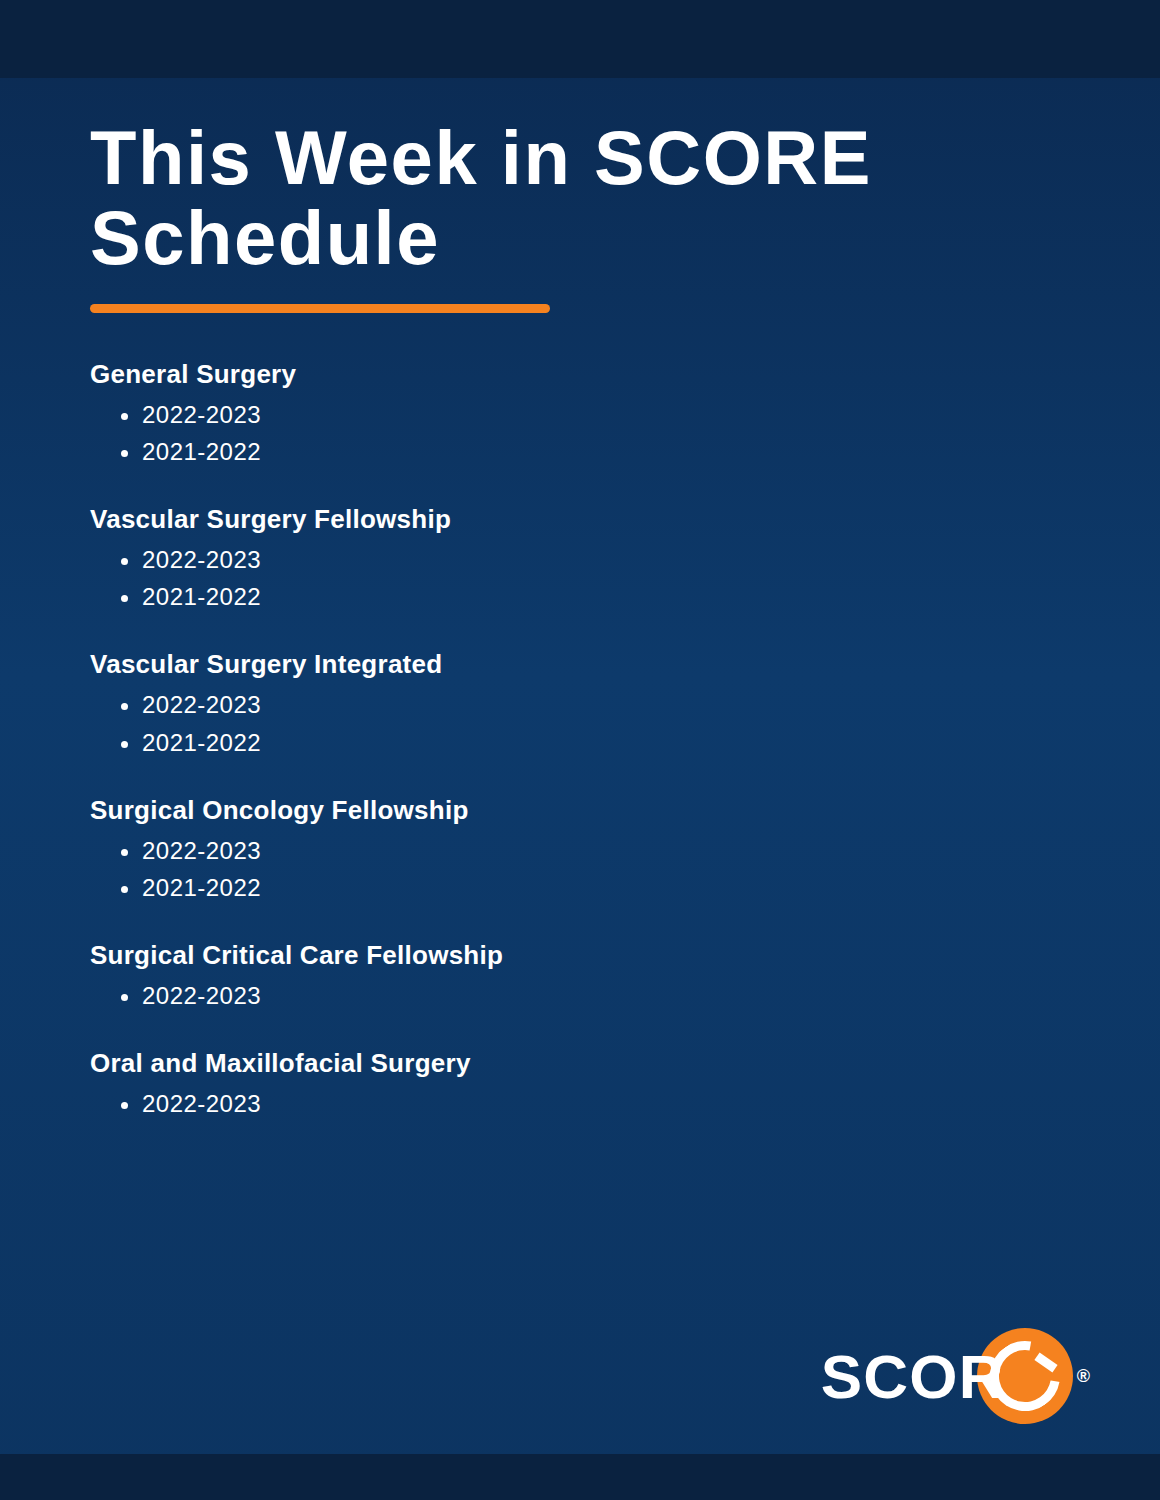This Week in SCORE Schedule
General Surgery
2022-2023
2021-2022
Vascular Surgery Fellowship
2022-2023
2021-2022
Vascular Surgery Integrated
2022-2023
2021-2022
Surgical Oncology Fellowship
2022-2023
2021-2022
Surgical Critical Care Fellowship
2022-2023
Oral and Maxillofacial Surgery
2022-2023
SCOR ®